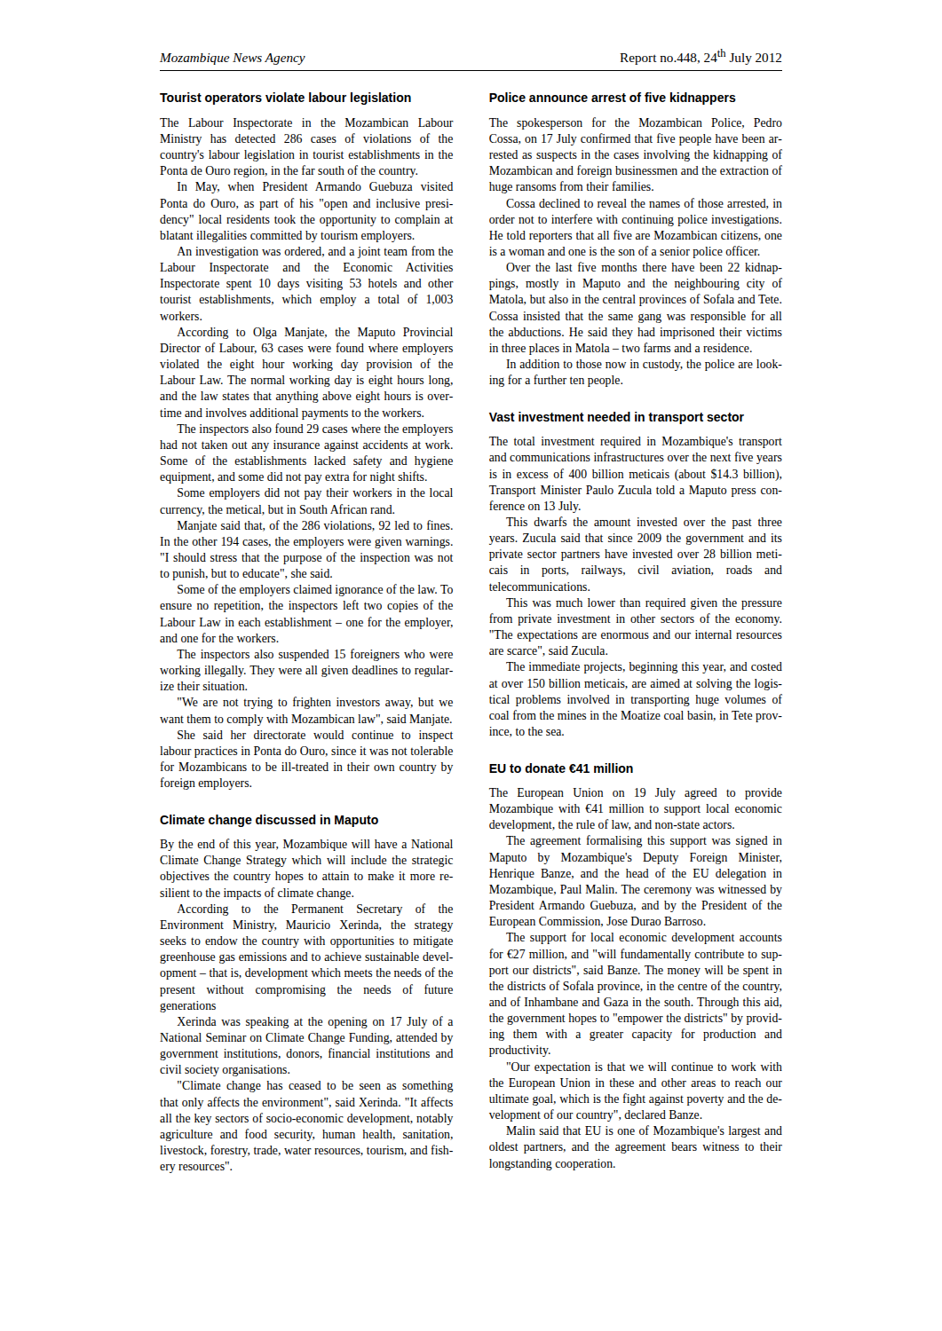Mozambique News Agency Report no.448, 24th July 2012
Tourist operators violate labour legislation
The Labour Inspectorate in the Mozambican Labour Ministry has detected 286 cases of violations of the country's labour legislation in tourist establishments in the Ponta de Ouro region, in the far south of the country.
In May, when President Armando Guebuza visited Ponta do Ouro, as part of his "open and inclusive presidency" local residents took the opportunity to complain at blatant illegalities committed by tourism employers.
An investigation was ordered, and a joint team from the Labour Inspectorate and the Economic Activities Inspectorate spent 10 days visiting 53 hotels and other tourist establishments, which employ a total of 1,003 workers.
According to Olga Manjate, the Maputo Provincial Director of Labour, 63 cases were found where employers violated the eight hour working day provision of the Labour Law. The normal working day is eight hours long, and the law states that anything above eight hours is overtime and involves additional payments to the workers.
The inspectors also found 29 cases where the employers had not taken out any insurance against accidents at work. Some of the establishments lacked safety and hygiene equipment, and some did not pay extra for night shifts.
Some employers did not pay their workers in the local currency, the metical, but in South African rand.
Manjate said that, of the 286 violations, 92 led to fines. In the other 194 cases, the employers were given warnings. "I should stress that the purpose of the inspection was not to punish, but to educate", she said.
Some of the employers claimed ignorance of the law. To ensure no repetition, the inspectors left two copies of the Labour Law in each establishment – one for the employer, and one for the workers.
The inspectors also suspended 15 foreigners who were working illegally. They were all given deadlines to regularize their situation.
"We are not trying to frighten investors away, but we want them to comply with Mozambican law", said Manjate.
She said her directorate would continue to inspect labour practices in Ponta do Ouro, since it was not tolerable for Mozambicans to be ill-treated in their own country by foreign employers.
Climate change discussed in Maputo
By the end of this year, Mozambique will have a National Climate Change Strategy which will include the strategic objectives the country hopes to attain to make it more resilient to the impacts of climate change.
According to the Permanent Secretary of the Environment Ministry, Mauricio Xerinda, the strategy seeks to endow the country with opportunities to mitigate greenhouse gas emissions and to achieve sustainable development – that is, development which meets the needs of the present without compromising the needs of future generations
Xerinda was speaking at the opening on 17 July of a National Seminar on Climate Change Funding, attended by government institutions, donors, financial institutions and civil society organisations.
"Climate change has ceased to be seen as something that only affects the environment", said Xerinda. "It affects all the key sectors of socio-economic development, notably agriculture and food security, human health, sanitation, livestock, forestry, trade, water resources, tourism, and fishery resources".
Police announce arrest of five kidnappers
The spokesperson for the Mozambican Police, Pedro Cossa, on 17 July confirmed that five people have been arrested as suspects in the cases involving the kidnapping of Mozambican and foreign businessmen and the extraction of huge ransoms from their families.
Cossa declined to reveal the names of those arrested, in order not to interfere with continuing police investigations. He told reporters that all five are Mozambican citizens, one is a woman and one is the son of a senior police officer.
Over the last five months there have been 22 kidnappings, mostly in Maputo and the neighbouring city of Matola, but also in the central provinces of Sofala and Tete. Cossa insisted that the same gang was responsible for all the abductions. He said they had imprisoned their victims in three places in Matola – two farms and a residence.
In addition to those now in custody, the police are looking for a further ten people.
Vast investment needed in transport sector
The total investment required in Mozambique's transport and communications infrastructures over the next five years is in excess of 400 billion meticais (about $14.3 billion), Transport Minister Paulo Zucula told a Maputo press conference on 13 July.
This dwarfs the amount invested over the past three years. Zucula said that since 2009 the government and its private sector partners have invested over 28 billion meticais in ports, railways, civil aviation, roads and telecommunications.
This was much lower than required given the pressure from private investment in other sectors of the economy. "The expectations are enormous and our internal resources are scarce", said Zucula.
The immediate projects, beginning this year, and costed at over 150 billion meticais, are aimed at solving the logistical problems involved in transporting huge volumes of coal from the mines in the Moatize coal basin, in Tete province, to the sea.
EU to donate €41 million
The European Union on 19 July agreed to provide Mozambique with €41 million to support local economic development, the rule of law, and non-state actors.
The agreement formalising this support was signed in Maputo by Mozambique's Deputy Foreign Minister, Henrique Banze, and the head of the EU delegation in Mozambique, Paul Malin. The ceremony was witnessed by President Armando Guebuza, and by the President of the European Commission, Jose Durao Barroso.
The support for local economic development accounts for €27 million, and "will fundamentally contribute to support our districts", said Banze. The money will be spent in the districts of Sofala province, in the centre of the country, and of Inhambane and Gaza in the south. Through this aid, the government hopes to "empower the districts" by providing them with a greater capacity for production and productivity.
"Our expectation is that we will continue to work with the European Union in these and other areas to reach our ultimate goal, which is the fight against poverty and the development of our country", declared Banze.
Malin said that EU is one of Mozambique's largest and oldest partners, and the agreement bears witness to their longstanding cooperation.